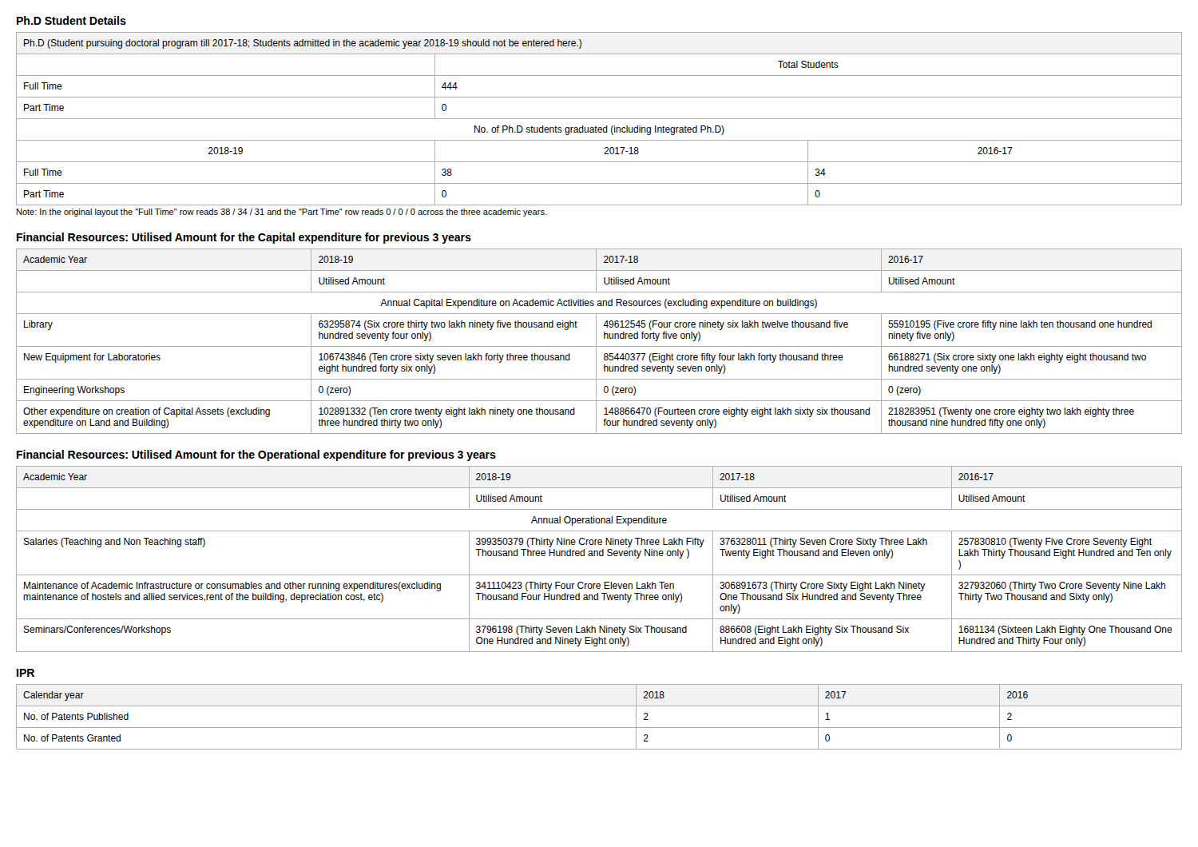Ph.D Student Details
| Ph.D (Student pursuing doctoral program till 2017-18; Students admitted in the academic year 2018-19 should not be entered here.) |
| --- |
| | Total Students |
| Full Time | 444 |
| Part Time | 0 |
| No. of Ph.D students graduated (including Integrated Ph.D) |
| 2018-19 | 2017-18 | 2016-17 |
| Full Time | 38 | 34 |
| Part Time | 0 | 0 |
Note: In the original layout the "Full Time" row reads 38 / 34 / 31 and the "Part Time" row reads 0 / 0 / 0 across the three academic years.
Financial Resources: Utilised Amount for the Capital expenditure for previous 3 years
| Academic Year | 2018-19 | 2017-18 | 2016-17 |
| --- | --- | --- | --- |
| | Utilised Amount | Utilised Amount | Utilised Amount |
| Annual Capital Expenditure on Academic Activities and Resources (excluding expenditure on buildings) |
| Library | 63295874 (Six crore thirty two lakh ninety five thousand eight hundred seventy four only) | 49612545 (Four crore ninety six lakh twelve thousand five hundred forty five only) | 55910195 (Five crore fifty nine lakh ten thousand one hundred ninety five only) |
| New Equipment for Laboratories | 106743846 (Ten crore sixty seven lakh forty three thousand eight hundred forty six only) | 85440377 (Eight crore fifty four lakh forty thousand three hundred seventy seven only) | 66188271 (Six crore sixty one lakh eighty eight thousand two hundred seventy one only) |
| Engineering Workshops | 0 (zero) | 0 (zero) | 0 (zero) |
| Other expenditure on creation of Capital Assets (excluding expenditure on Land and Building) | 102891332 (Ten crore twenty eight lakh ninety one thousand three hundred thirty two only) | 148866470 (Fourteen crore eighty eight lakh sixty six thousand four hundred seventy only) | 218283951 (Twenty one crore eighty two lakh eighty three thousand nine hundred fifty one only) |
Financial Resources: Utilised Amount for the Operational expenditure for previous 3 years
| Academic Year | 2018-19 | 2017-18 | 2016-17 |
| --- | --- | --- | --- |
| | Utilised Amount | Utilised Amount | Utilised Amount |
| Annual Operational Expenditure |
| Salaries (Teaching and Non Teaching staff) | 399350379 (Thirty Nine Crore Ninety Three Lakh Fifty Thousand Three Hundred and Seventy Nine only ) | 376328011 (Thirty Seven Crore Sixty Three Lakh Twenty Eight Thousand and Eleven only) | 257830810 (Twenty Five Crore Seventy Eight Lakh Thirty Thousand Eight Hundred and Ten only ) |
| Maintenance of Academic Infrastructure or consumables and other running expenditures(excluding maintenance of hostels and allied services,rent of the building, depreciation cost, etc) | 341110423 (Thirty Four Crore Eleven Lakh Ten Thousand Four Hundred and Twenty Three only) | 306891673 (Thirty Crore Sixty Eight Lakh Ninety One Thousand Six Hundred and Seventy Three only) | 327932060 (Thirty Two Crore Seventy Nine Lakh Thirty Two Thousand and Sixty only) |
| Seminars/Conferences/Workshops | 3796198 (Thirty Seven Lakh Ninety Six Thousand One Hundred and Ninety Eight only) | 886608 (Eight Lakh Eighty Six Thousand Six Hundred and Eight only) | 1681134 (Sixteen Lakh Eighty One Thousand One Hundred and Thirty Four only) |
IPR
| Calendar year | 2018 | 2017 | 2016 |
| --- | --- | --- | --- |
| No. of Patents Published | 2 | 1 | 2 |
| No. of Patents Granted | 2 | 0 | 0 |